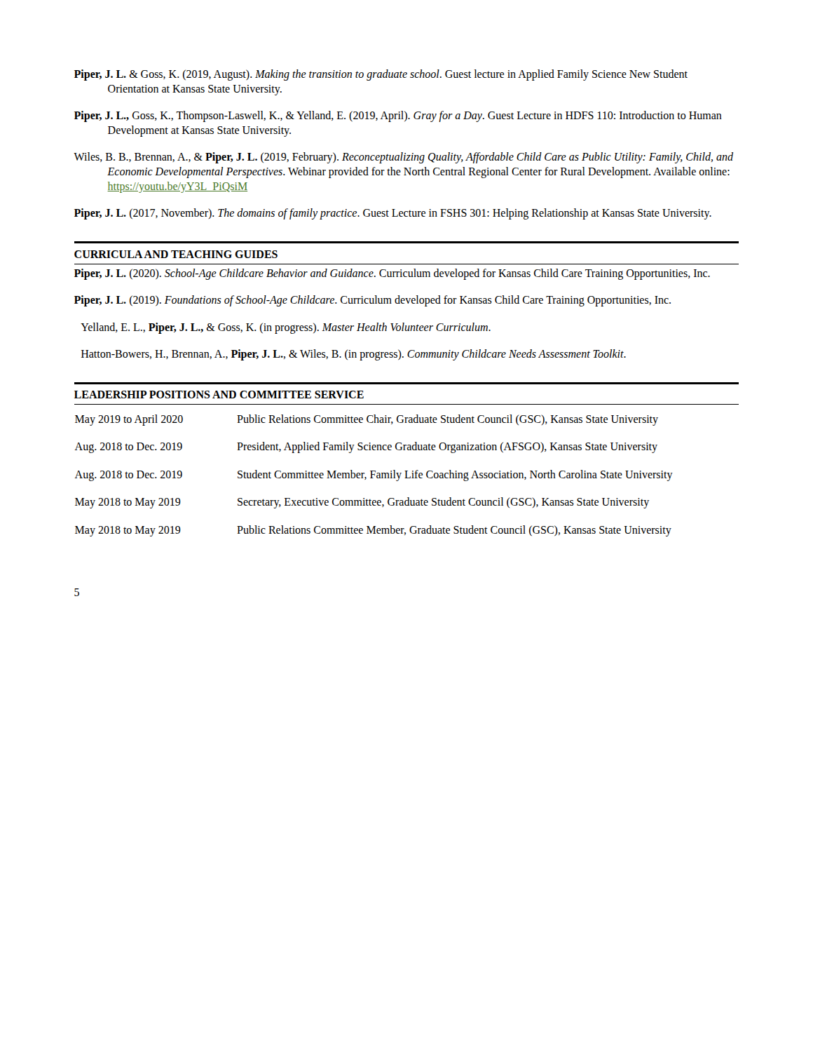Piper, J. L. & Goss, K. (2019, August). Making the transition to graduate school. Guest lecture in Applied Family Science New Student Orientation at Kansas State University.
Piper, J. L., Goss, K., Thompson-Laswell, K., & Yelland, E. (2019, April). Gray for a Day. Guest Lecture in HDFS 110: Introduction to Human Development at Kansas State University.
Wiles, B. B., Brennan, A., & Piper, J. L. (2019, February). Reconceptualizing Quality, Affordable Child Care as Public Utility: Family, Child, and Economic Developmental Perspectives. Webinar provided for the North Central Regional Center for Rural Development. Available online: https://youtu.be/yY3L_PiQsiM
Piper, J. L. (2017, November). The domains of family practice. Guest Lecture in FSHS 301: Helping Relationship at Kansas State University.
CURRICULA AND TEACHING GUIDES
Piper, J. L. (2020). School-Age Childcare Behavior and Guidance. Curriculum developed for Kansas Child Care Training Opportunities, Inc.
Piper, J. L. (2019). Foundations of School-Age Childcare. Curriculum developed for Kansas Child Care Training Opportunities, Inc.
Yelland, E. L., Piper, J. L., & Goss, K. (in progress). Master Health Volunteer Curriculum.
Hatton-Bowers, H., Brennan, A., Piper, J. L., & Wiles, B. (in progress). Community Childcare Needs Assessment Toolkit.
LEADERSHIP POSITIONS AND COMMITTEE SERVICE
| May 2019 to April 2020 | Public Relations Committee Chair, Graduate Student Council (GSC), Kansas State University |
| Aug. 2018 to Dec. 2019 | President, Applied Family Science Graduate Organization (AFSGO), Kansas State University |
| Aug. 2018 to Dec. 2019 | Student Committee Member, Family Life Coaching Association, North Carolina State University |
| May 2018 to May 2019 | Secretary, Executive Committee, Graduate Student Council (GSC), Kansas State University |
| May 2018 to May 2019 | Public Relations Committee Member, Graduate Student Council (GSC), Kansas State University |
5